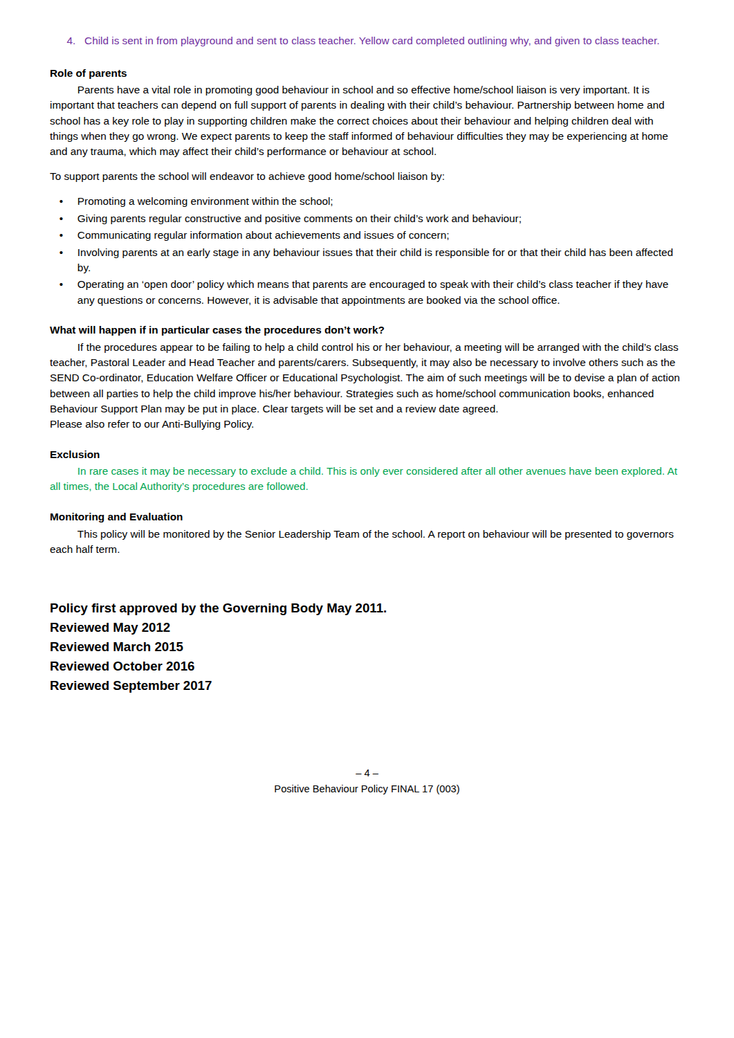4. Child is sent in from playground and sent to class teacher. Yellow card completed outlining why, and given to class teacher.
Role of parents
Parents have a vital role in promoting good behaviour in school and so effective home/school liaison is very important. It is important that teachers can depend on full support of parents in dealing with their child’s behaviour. Partnership between home and school has a key role to play in supporting children make the correct choices about their behaviour and helping children deal with things when they go wrong. We expect parents to keep the staff informed of behaviour difficulties they may be experiencing at home and any trauma, which may affect their child’s performance or behaviour at school.
To support parents the school will endeavor to achieve good home/school liaison by:
Promoting a welcoming environment within the school;
Giving parents regular constructive and positive comments on their child’s work and behaviour;
Communicating regular information about achievements and issues of concern;
Involving parents at an early stage in any behaviour issues that their child is responsible for or that their child has been affected by.
Operating an ‘open door’ policy which means that parents are encouraged to speak with their child’s class teacher if they have any questions or concerns. However, it is advisable that appointments are booked via the school office.
What will happen if in particular cases the procedures don’t work?
If the procedures appear to be failing to help a child control his or her behaviour, a meeting will be arranged with the child’s class teacher, Pastoral Leader and Head Teacher and parents/carers. Subsequently, it may also be necessary to involve others such as the SEND Co-ordinator, Education Welfare Officer or Educational Psychologist. The aim of such meetings will be to devise a plan of action between all parties to help the child improve his/her behaviour. Strategies such as home/school communication books, enhanced Behaviour Support Plan may be put in place. Clear targets will be set and a review date agreed.
Please also refer to our Anti-Bullying Policy.
Exclusion
In rare cases it may be necessary to exclude a child. This is only ever considered after all other avenues have been explored. At all times, the Local Authority’s procedures are followed.
Monitoring and Evaluation
This policy will be monitored by the Senior Leadership Team of the school. A report on behaviour will be presented to governors each half term.
Policy first approved by the Governing Body May 2011.
Reviewed May 2012
Reviewed March 2015
Reviewed October 2016
Reviewed September 2017
– 4 –
Positive Behaviour Policy FINAL 17 (003)